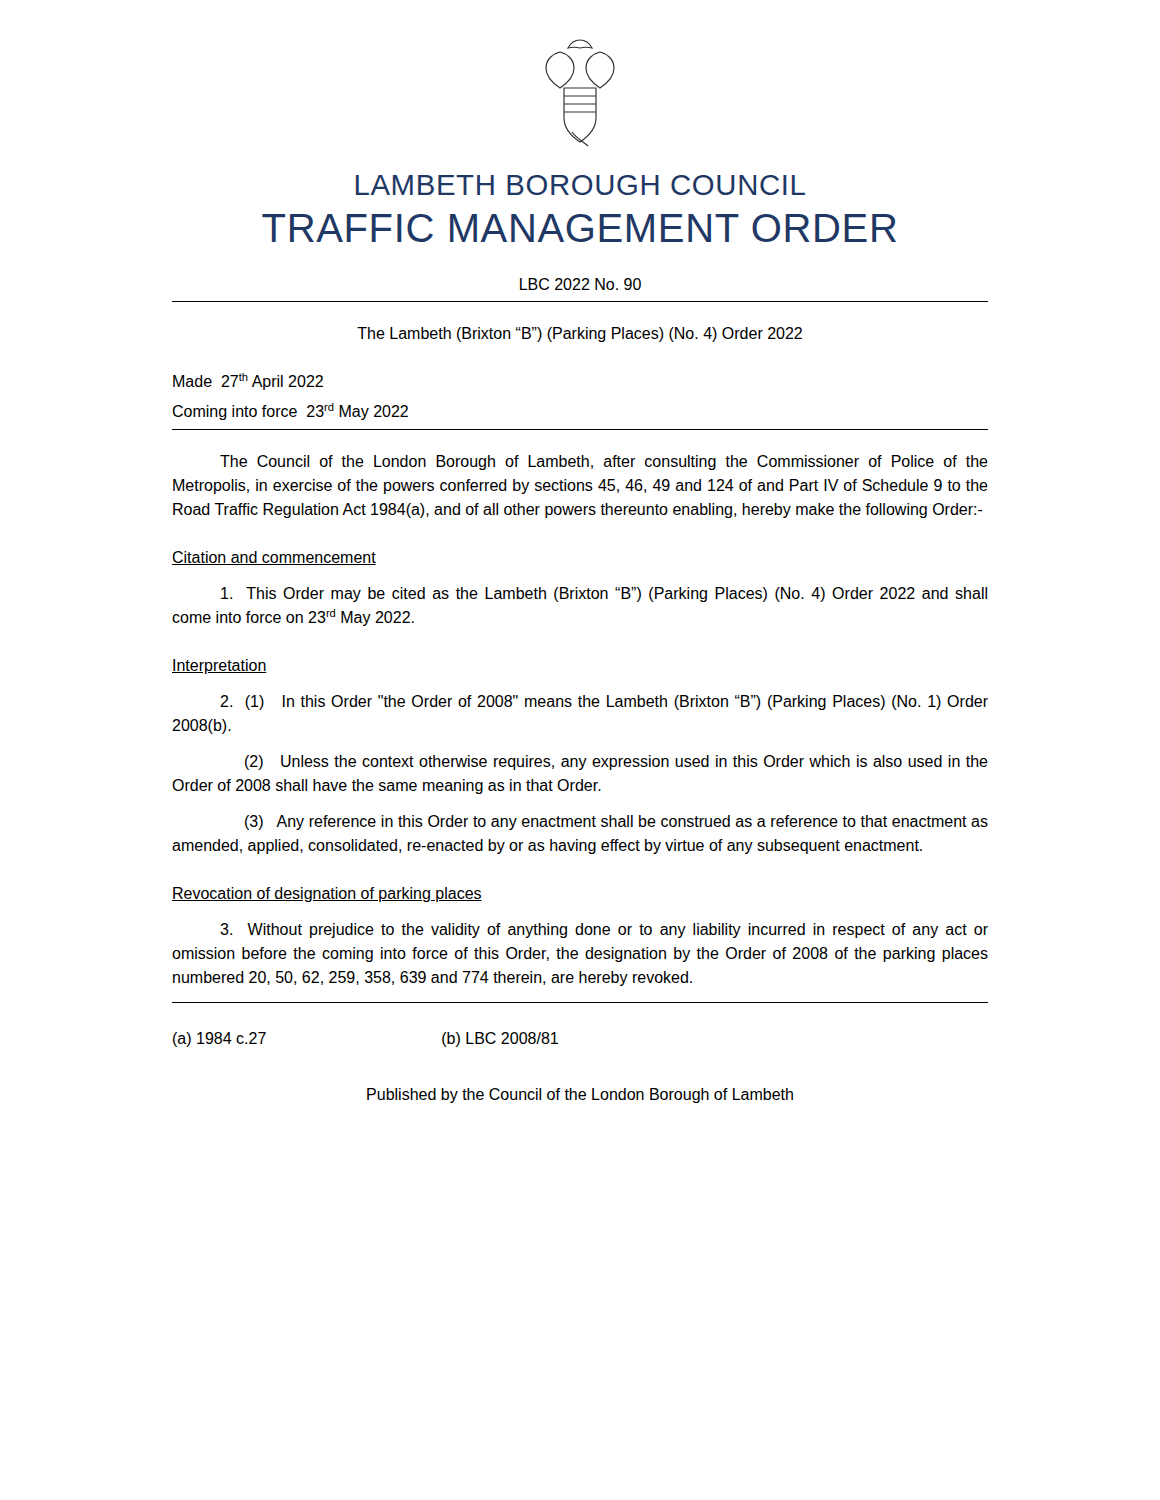LAMBETH BOROUGH COUNCIL
TRAFFIC MANAGEMENT ORDER
LBC 2022 No. 90
The Lambeth (Brixton “B”) (Parking Places) (No. 4) Order 2022
Made 27th April 2022
Coming into force 23rd May 2022
The Council of the London Borough of Lambeth, after consulting the Commissioner of Police of the Metropolis, in exercise of the powers conferred by sections 45, 46, 49 and 124 of and Part IV of Schedule 9 to the Road Traffic Regulation Act 1984(a), and of all other powers thereunto enabling, hereby make the following Order:-
Citation and commencement
1. This Order may be cited as the Lambeth (Brixton “B”) (Parking Places) (No. 4) Order 2022 and shall come into force on 23rd May 2022.
Interpretation
2. (1) In this Order "the Order of 2008" means the Lambeth (Brixton “B”) (Parking Places) (No. 1) Order 2008(b).
(2) Unless the context otherwise requires, any expression used in this Order which is also used in the Order of 2008 shall have the same meaning as in that Order.
(3) Any reference in this Order to any enactment shall be construed as a reference to that enactment as amended, applied, consolidated, re-enacted by or as having effect by virtue of any subsequent enactment.
Revocation of designation of parking places
3. Without prejudice to the validity of anything done or to any liability incurred in respect of any act or omission before the coming into force of this Order, the designation by the Order of 2008 of the parking places numbered 20, 50, 62, 259, 358, 639 and 774 therein, are hereby revoked.
| (a) 1984 c.27 | (b) LBC 2008/81 | |
Published by the Council of the London Borough of Lambeth